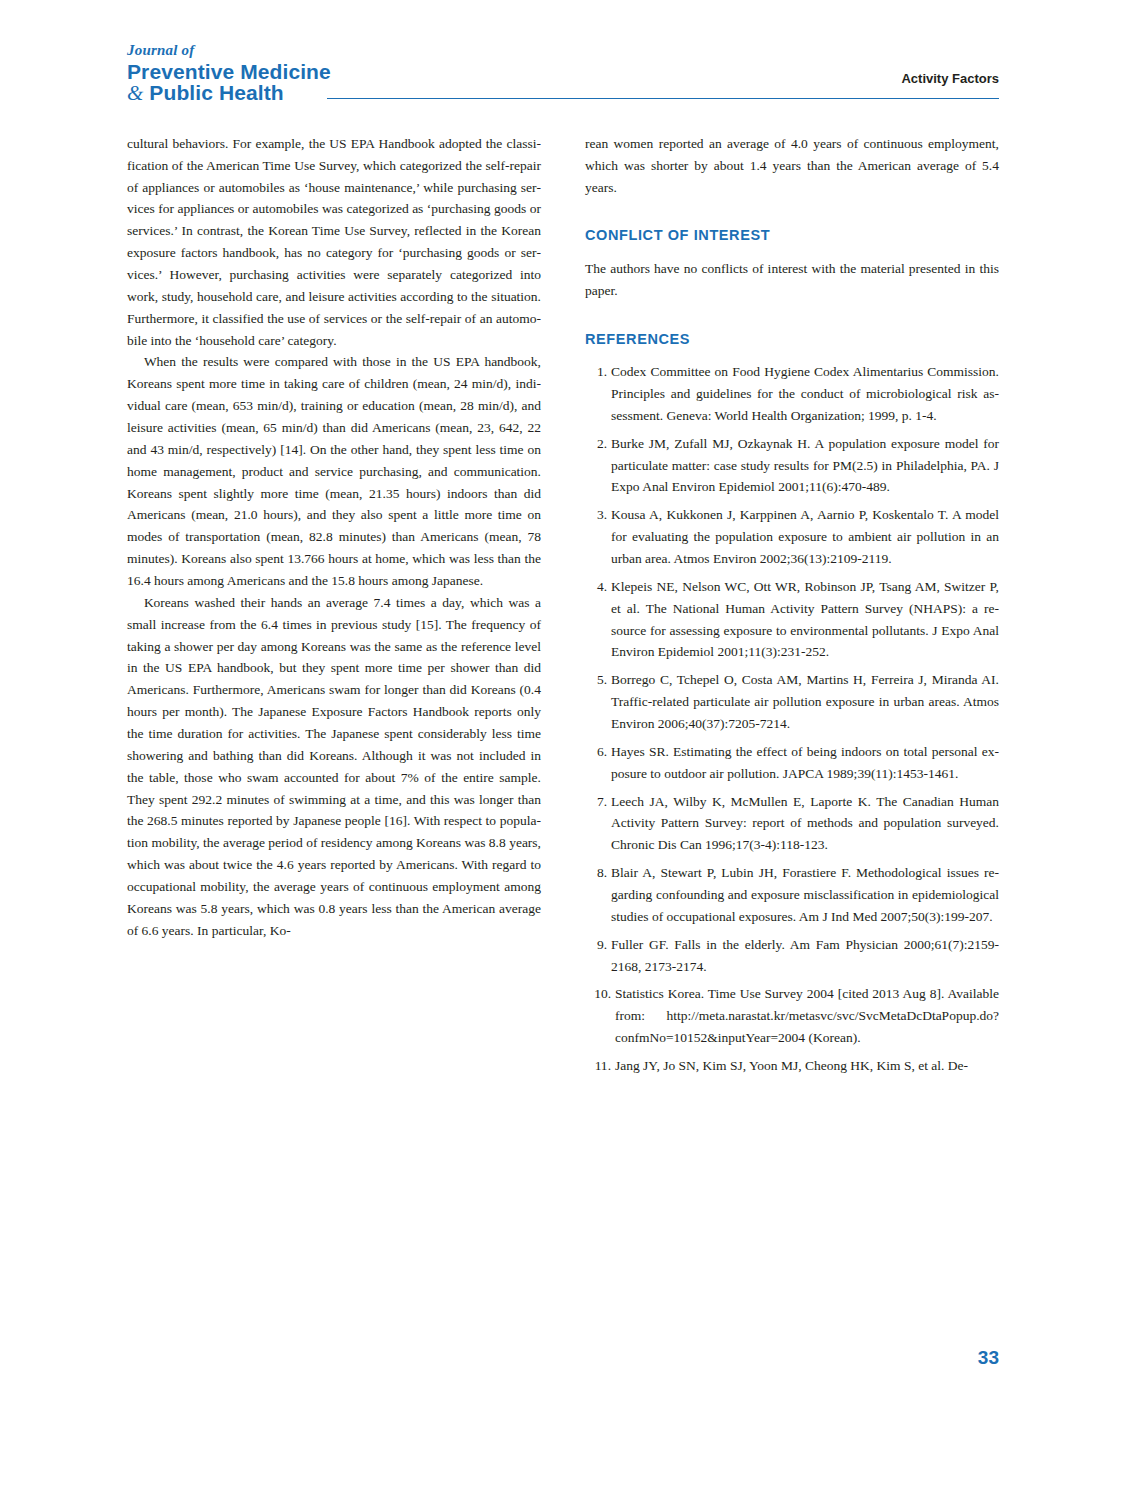Journal of Preventive Medicine & Public Health
Activity Factors
cultural behaviors. For example, the US EPA Handbook adopted the classification of the American Time Use Survey, which categorized the self-repair of appliances or automobiles as ‘house maintenance,’ while purchasing services for appliances or automobiles was categorized as ‘purchasing goods or services.’ In contrast, the Korean Time Use Survey, reflected in the Korean exposure factors handbook, has no category for ‘purchasing goods or services.’ However, purchasing activities were separately categorized into work, study, household care, and leisure activities according to the situation. Furthermore, it classified the use of services or the self-repair of an automobile into the ‘household care’ category.
When the results were compared with those in the US EPA handbook, Koreans spent more time in taking care of children (mean, 24 min/d), individual care (mean, 653 min/d), training or education (mean, 28 min/d), and leisure activities (mean, 65 min/d) than did Americans (mean, 23, 642, 22 and 43 min/d, respectively) [14]. On the other hand, they spent less time on home management, product and service purchasing, and communication. Koreans spent slightly more time (mean, 21.35 hours) indoors than did Americans (mean, 21.0 hours), and they also spent a little more time on modes of transportation (mean, 82.8 minutes) than Americans (mean, 78 minutes). Koreans also spent 13.766 hours at home, which was less than the 16.4 hours among Americans and the 15.8 hours among Japanese.
Koreans washed their hands an average 7.4 times a day, which was a small increase from the 6.4 times in previous study [15]. The frequency of taking a shower per day among Koreans was the same as the reference level in the US EPA handbook, but they spent more time per shower than did Americans. Furthermore, Americans swam for longer than did Koreans (0.4 hours per month). The Japanese Exposure Factors Handbook reports only the time duration for activities. The Japanese spent considerably less time showering and bathing than did Koreans. Although it was not included in the table, those who swam accounted for about 7% of the entire sample. They spent 292.2 minutes of swimming at a time, and this was longer than the 268.5 minutes reported by Japanese people [16]. With respect to population mobility, the average period of residency among Koreans was 8.8 years, which was about twice the 4.6 years reported by Americans. With regard to occupational mobility, the average years of continuous employment among Koreans was 5.8 years, which was 0.8 years less than the American average of 6.6 years. In particular, Ko-
rean women reported an average of 4.0 years of continuous employment, which was shorter by about 1.4 years than the American average of 5.4 years.
Conflict of Interest
The authors have no conflicts of interest with the material presented in this paper.
References
Codex Committee on Food Hygiene Codex Alimentarius Commission. Principles and guidelines for the conduct of microbiological risk assessment. Geneva: World Health Organization; 1999, p. 1-4.
Burke JM, Zufall MJ, Ozkaynak H. A population exposure model for particulate matter: case study results for PM(2.5) in Philadelphia, PA. J Expo Anal Environ Epidemiol 2001;11(6):470-489.
Kousa A, Kukkonen J, Karppinen A, Aarnio P, Koskentalo T. A model for evaluating the population exposure to ambient air pollution in an urban area. Atmos Environ 2002;36(13):2109-2119.
Klepeis NE, Nelson WC, Ott WR, Robinson JP, Tsang AM, Switzer P, et al. The National Human Activity Pattern Survey (NHAPS): a resource for assessing exposure to environmental pollutants. J Expo Anal Environ Epidemiol 2001;11(3):231-252.
Borrego C, Tchepel O, Costa AM, Martins H, Ferreira J, Miranda AI. Traffic-related particulate air pollution exposure in urban areas. Atmos Environ 2006;40(37):7205-7214.
Hayes SR. Estimating the effect of being indoors on total personal exposure to outdoor air pollution. JAPCA 1989;39(11):1453-1461.
Leech JA, Wilby K, McMullen E, Laporte K. The Canadian Human Activity Pattern Survey: report of methods and population surveyed. Chronic Dis Can 1996;17(3-4):118-123.
Blair A, Stewart P, Lubin JH, Forastiere F. Methodological issues regarding confounding and exposure misclassification in epidemiological studies of occupational exposures. Am J Ind Med 2007;50(3):199-207.
Fuller GF. Falls in the elderly. Am Fam Physician 2000;61(7):2159-2168, 2173-2174.
Statistics Korea. Time Use Survey 2004 [cited 2013 Aug 8]. Available from: http://meta.narastat.kr/metasvc/svc/SvcMetaDcDtaPopup.do?confmNo=10152&inputYear=2004 (Korean).
Jang JY, Jo SN, Kim SJ, Yoon MJ, Cheong HK, Kim S, et al. De-
33